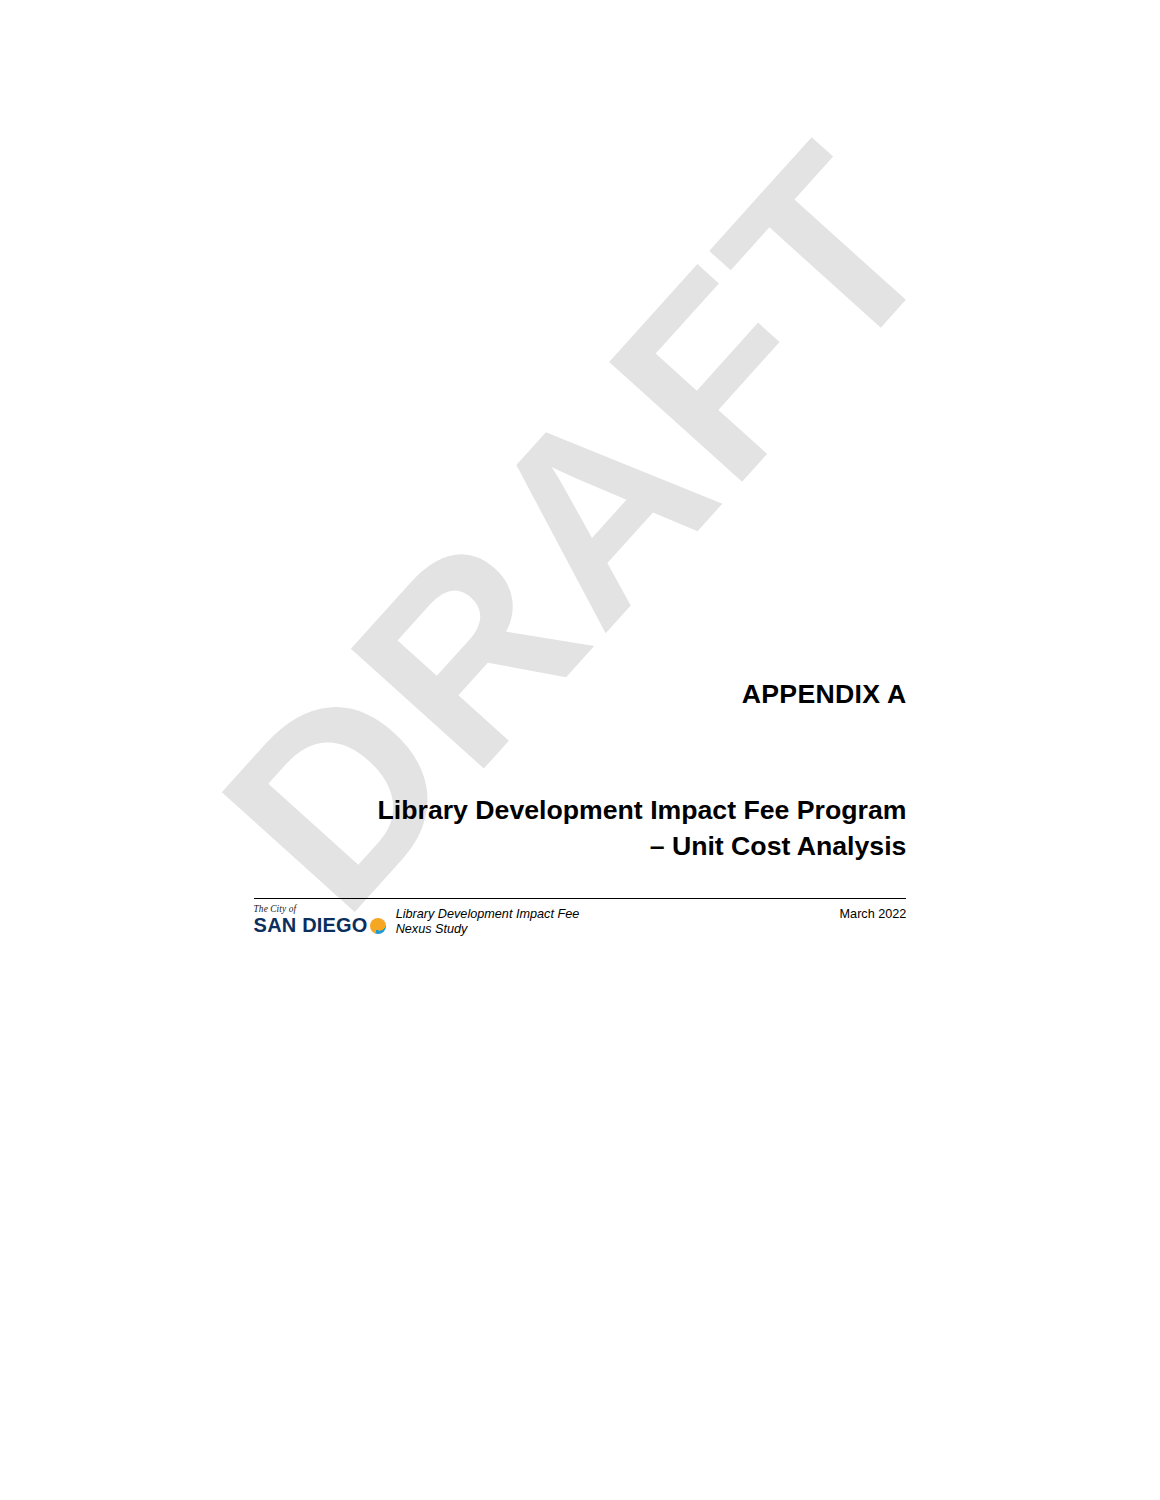DRAFT
APPENDIX A
Library Development Impact Fee Program
– Unit Cost Analysis
The City of SAN DIEGO
Library Development Impact Fee
Nexus Study
March 2022